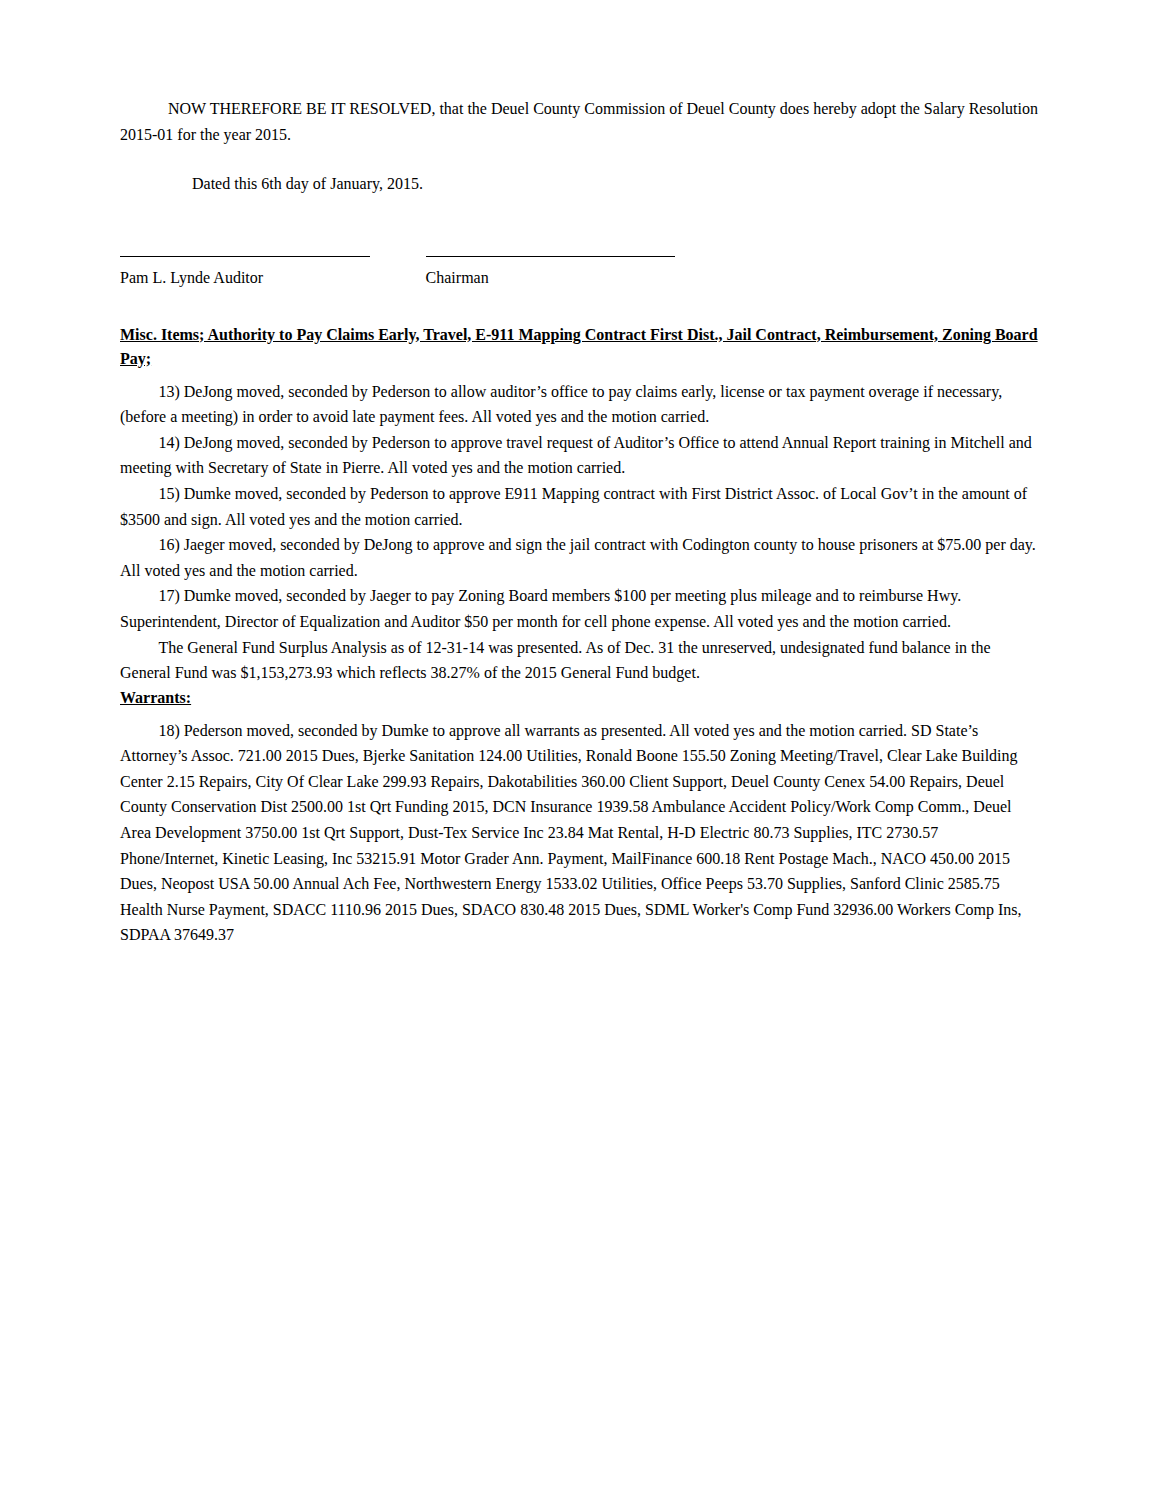NOW THEREFORE BE IT RESOLVED, that the Deuel County Commission of Deuel County does hereby adopt the Salary Resolution 2015-01 for the year 2015.
Dated this 6th day of January, 2015.
Pam L. Lynde Auditor Chairman
Misc. Items; Authority to Pay Claims Early, Travel, E-911 Mapping Contract First Dist., Jail Contract, Reimbursement, Zoning Board Pay;
13) DeJong moved, seconded by Pederson to allow auditor’s office to pay claims early, license or tax payment overage if necessary, (before a meeting) in order to avoid late payment fees. All voted yes and the motion carried.
14) DeJong moved, seconded by Pederson to approve travel request of Auditor’s Office to attend Annual Report training in Mitchell and meeting with Secretary of State in Pierre. All voted yes and the motion carried.
15) Dumke moved, seconded by Pederson to approve E911 Mapping contract with First District Assoc. of Local Gov’t in the amount of $3500 and sign. All voted yes and the motion carried.
16) Jaeger moved, seconded by DeJong to approve and sign the jail contract with Codington county to house prisoners at $75.00 per day. All voted yes and the motion carried.
17) Dumke moved, seconded by Jaeger to pay Zoning Board members $100 per meeting plus mileage and to reimburse Hwy. Superintendent, Director of Equalization and Auditor $50 per month for cell phone expense. All voted yes and the motion carried.
The General Fund Surplus Analysis as of 12-31-14 was presented. As of Dec. 31 the unreserved, undesignated fund balance in the General Fund was $1,153,273.93 which reflects 38.27% of the 2015 General Fund budget.
Warrants:
18) Pederson moved, seconded by Dumke to approve all warrants as presented. All voted yes and the motion carried. SD State’s Attorney’s Assoc. 721.00 2015 Dues, Bjerke Sanitation 124.00 Utilities, Ronald Boone 155.50 Zoning Meeting/Travel, Clear Lake Building Center 2.15 Repairs, City Of Clear Lake 299.93 Repairs, Dakotabilities 360.00 Client Support, Deuel County Cenex 54.00 Repairs, Deuel County Conservation Dist 2500.00 1st Qrt Funding 2015, DCN Insurance 1939.58 Ambulance Accident Policy/Work Comp Comm., Deuel Area Development 3750.00 1st Qrt Support, Dust-Tex Service Inc 23.84 Mat Rental, H-D Electric 80.73 Supplies, ITC 2730.57 Phone/Internet, Kinetic Leasing, Inc 53215.91 Motor Grader Ann. Payment, MailFinance 600.18 Rent Postage Mach., NACO 450.00 2015 Dues, Neopost USA 50.00 Annual Ach Fee, Northwestern Energy 1533.02 Utilities, Office Peeps 53.70 Supplies, Sanford Clinic 2585.75 Health Nurse Payment, SDACC 1110.96 2015 Dues, SDACO 830.48 2015 Dues, SDML Worker's Comp Fund 32936.00 Workers Comp Ins, SDPAA 37649.37